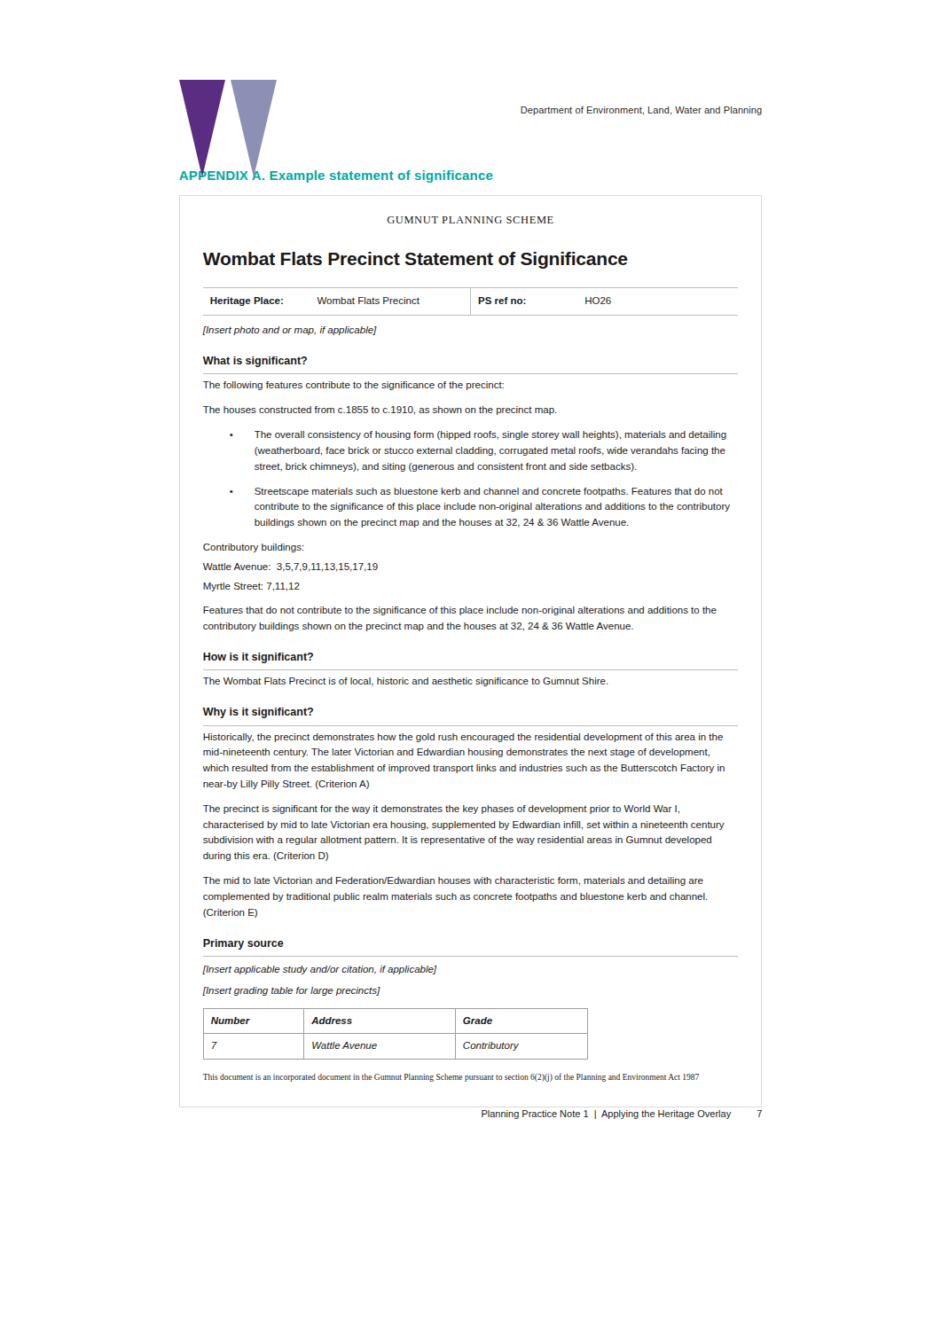Department of Environment, Land, Water and Planning
APPENDIX A. Example statement of significance
GUMNUT PLANNING SCHEME
Wombat Flats Precinct Statement of Significance
| Heritage Place: | Wombat Flats Precinct | PS ref no: | HO26 |
[Insert photo and or map, if applicable]
What is significant?
The following features contribute to the significance of the precinct:
The houses constructed from c.1855 to c.1910, as shown on the precinct map.
The overall consistency of housing form (hipped roofs, single storey wall heights), materials and detailing (weatherboard, face brick or stucco external cladding, corrugated metal roofs, wide verandahs facing the street, brick chimneys), and siting (generous and consistent front and side setbacks).
Streetscape materials such as bluestone kerb and channel and concrete footpaths. Features that do not contribute to the significance of this place include non-original alterations and additions to the contributory buildings shown on the precinct map and the houses at 32, 24 & 36 Wattle Avenue.
Contributory buildings:
Wattle Avenue: 3,5,7,9,11,13,15,17,19
Myrtle Street: 7,11,12
Features that do not contribute to the significance of this place include non-original alterations and additions to the contributory buildings shown on the precinct map and the houses at 32, 24 & 36 Wattle Avenue.
How is it significant?
The Wombat Flats Precinct is of local, historic and aesthetic significance to Gumnut Shire.
Why is it significant?
Historically, the precinct demonstrates how the gold rush encouraged the residential development of this area in the mid-nineteenth century. The later Victorian and Edwardian housing demonstrates the next stage of development, which resulted from the establishment of improved transport links and industries such as the Butterscotch Factory in near-by Lilly Pilly Street. (Criterion A)
The precinct is significant for the way it demonstrates the key phases of development prior to World War I, characterised by mid to late Victorian era housing, supplemented by Edwardian infill, set within a nineteenth century subdivision with a regular allotment pattern. It is representative of the way residential areas in Gumnut developed during this era. (Criterion D)
The mid to late Victorian and Federation/Edwardian houses with characteristic form, materials and detailing are complemented by traditional public realm materials such as concrete footpaths and bluestone kerb and channel. (Criterion E)
Primary source
[Insert applicable study and/or citation, if applicable]
[Insert grading table for large precincts]
| Number | Address | Grade |
| --- | --- | --- |
| 7 | Wattle Avenue | Contributory |
This document is an incorporated document in the Gumnut Planning Scheme pursuant to section 6(2)(j) of the Planning and Environment Act 1987
Planning Practice Note 1 | Applying the Heritage Overlay 7